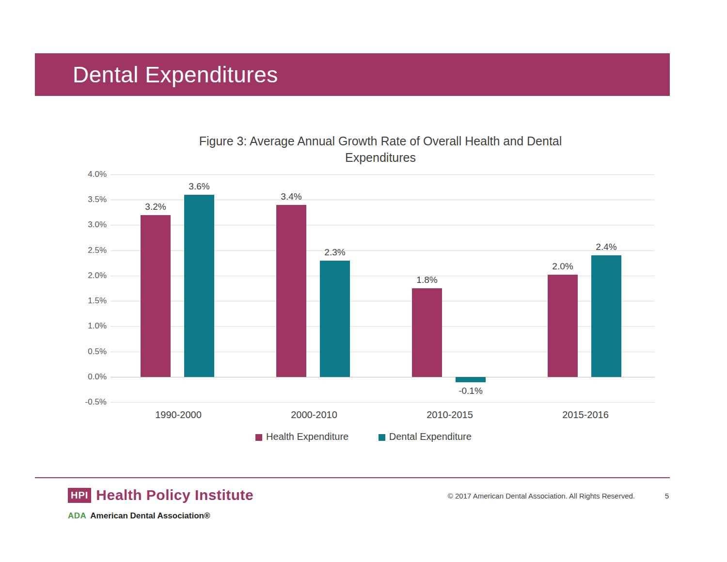Dental Expenditures
Figure 3: Average Annual Growth Rate of Overall Health and Dental
Expenditures
4.0% 3.5% 3.0% 2.5% 2.0% 1.5% 1.0% 0.5% 0.0% -0.5%
3.2%
3.6%
3.4%
2.3%
1.8%
-0.1%
2.0%
2.4%
1990-2000 2000-2010 2010-2015 2015-2016
Health Expenditure Dental Expenditure
HPI Health Policy Institute
ADA American Dental Association®
© 2017 American Dental Association. All Rights Reserved.
5